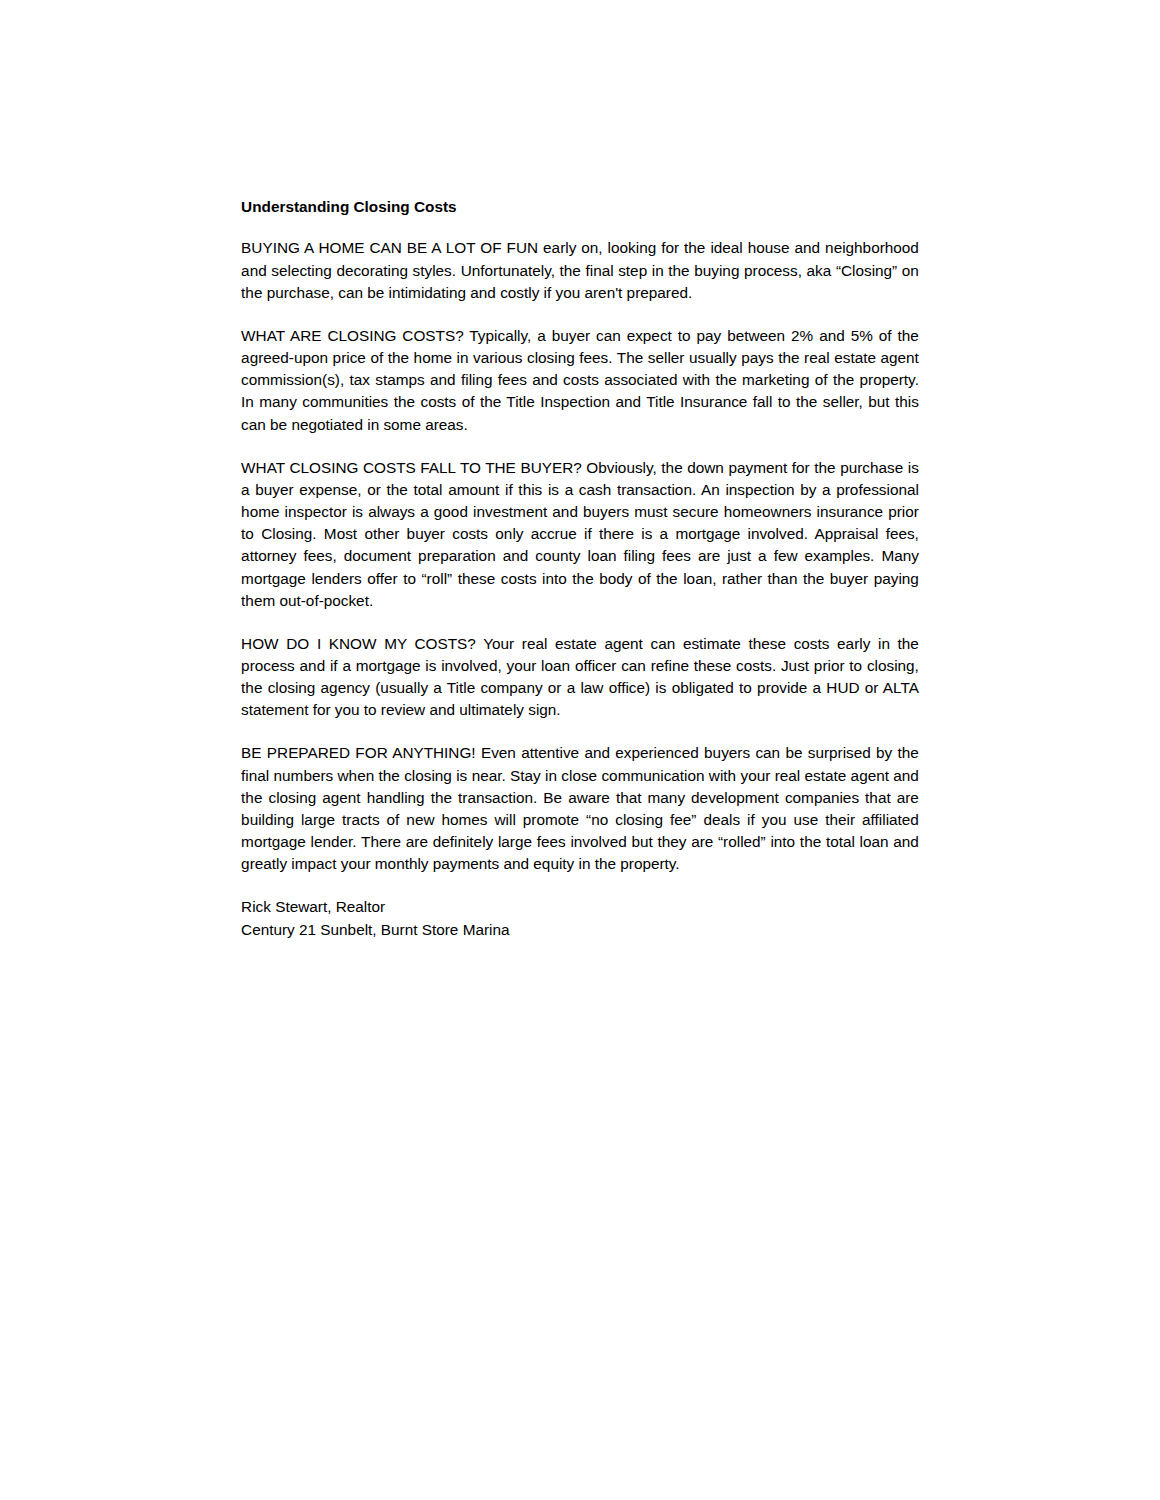Understanding Closing Costs
BUYING A HOME CAN BE A LOT OF FUN early on, looking for the ideal house and neighborhood and selecting decorating styles. Unfortunately, the final step in the buying process, aka “Closing” on the purchase, can be intimidating and costly if you aren't prepared.
WHAT ARE CLOSING COSTS? Typically, a buyer can expect to pay between 2% and 5% of the agreed-upon price of the home in various closing fees. The seller usually pays the real estate agent commission(s), tax stamps and filing fees and costs associated with the marketing of the property. In many communities the costs of the Title Inspection and Title Insurance fall to the seller, but this can be negotiated in some areas.
WHAT CLOSING COSTS FALL TO THE BUYER? Obviously, the down payment for the purchase is a buyer expense, or the total amount if this is a cash transaction. An inspection by a professional home inspector is always a good investment and buyers must secure homeowners insurance prior to Closing. Most other buyer costs only accrue if there is a mortgage involved. Appraisal fees, attorney fees, document preparation and county loan filing fees are just a few examples. Many mortgage lenders offer to “roll” these costs into the body of the loan, rather than the buyer paying them out-of-pocket.
HOW DO I KNOW MY COSTS? Your real estate agent can estimate these costs early in the process and if a mortgage is involved, your loan officer can refine these costs. Just prior to closing, the closing agency (usually a Title company or a law office) is obligated to provide a HUD or ALTA statement for you to review and ultimately sign.
BE PREPARED FOR ANYTHING! Even attentive and experienced buyers can be surprised by the final numbers when the closing is near. Stay in close communication with your real estate agent and the closing agent handling the transaction. Be aware that many development companies that are building large tracts of new homes will promote “no closing fee” deals if you use their affiliated mortgage lender. There are definitely large fees involved but they are “rolled” into the total loan and greatly impact your monthly payments and equity in the property.
Rick Stewart, Realtor Century 21 Sunbelt, Burnt Store Marina